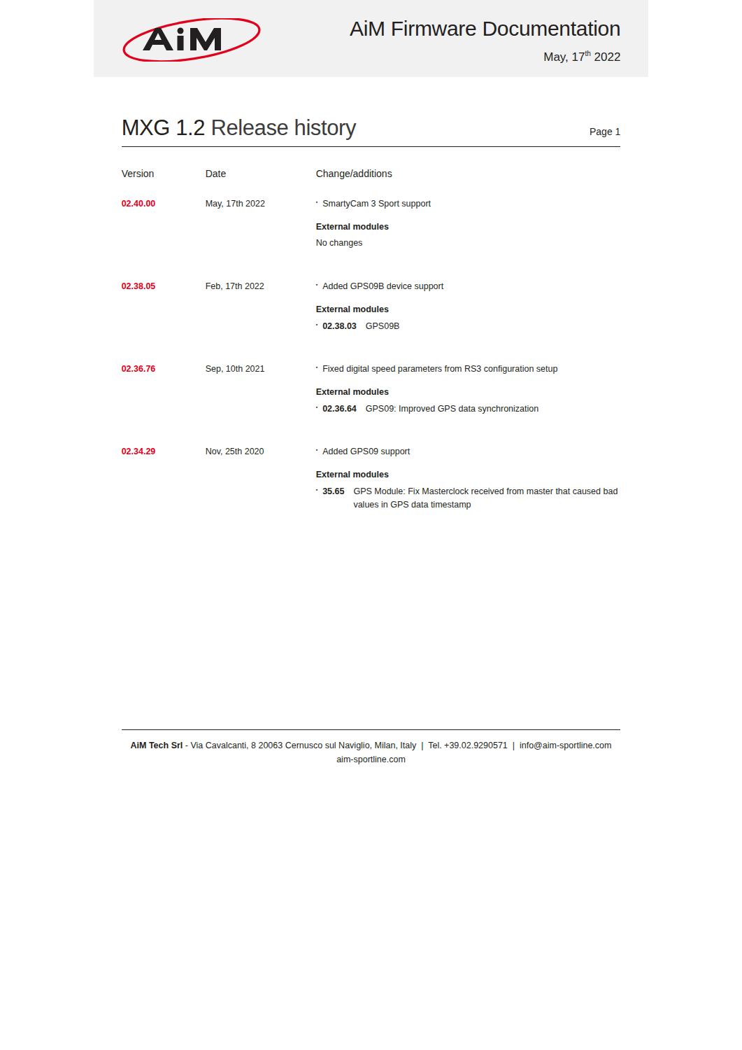AiM Firmware Documentation
May, 17th 2022
MXG 1.2 Release history
Page 1
| Version | Date | Change/additions |
| --- | --- | --- |
| 02.40.00 | May, 17th 2022 | ▪ SmartyCam 3 Sport support External modules No changes |
| 02.38.05 | Feb, 17th 2022 | ▪ Added GPS09B device support External modules ▪ 02.38.03 GPS09B |
| 02.36.76 | Sep, 10th 2021 | ▪ Fixed digital speed parameters from RS3 configuration setup External modules ▪ 02.36.64 GPS09: Improved GPS data synchronization |
| 02.34.29 | Nov, 25th 2020 | ▪ Added GPS09 support External modules ▪ 35.65 GPS Module: Fix Masterclock received from master that caused bad values in GPS data timestamp |
AiM Tech Srl - Via Cavalcanti, 8 20063 Cernusco sul Naviglio, Milan, Italy | Tel. +39.02.9290571 | info@aim-sportline.com
aim-sportline.com